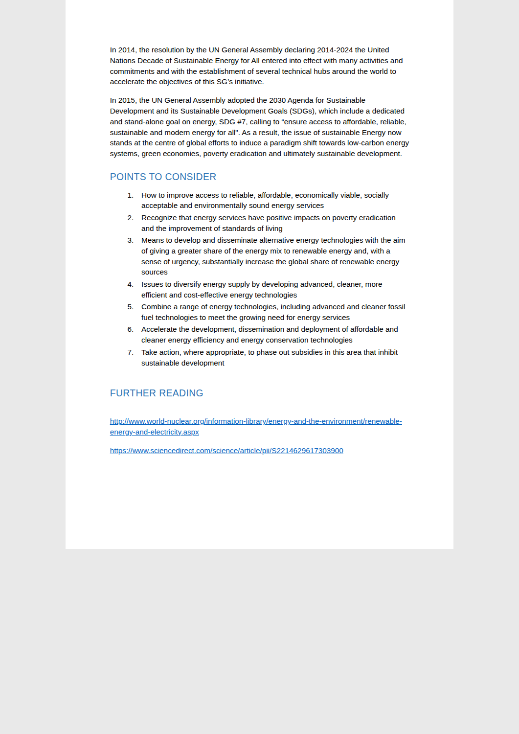In 2014, the resolution by the UN General Assembly declaring 2014-2024 the United Nations Decade of Sustainable Energy for All entered into effect with many activities and commitments and with the establishment of several technical hubs around the world to accelerate the objectives of this SG’s initiative.
In 2015, the UN General Assembly adopted the 2030 Agenda for Sustainable Development and its Sustainable Development Goals (SDGs), which include a dedicated and stand-alone goal on energy, SDG #7, calling to “ensure access to affordable, reliable, sustainable and modern energy for all". As a result, the issue of sustainable Energy now stands at the centre of global efforts to induce a paradigm shift towards low-carbon energy systems, green economies, poverty eradication and ultimately sustainable development.
POINTS TO CONSIDER
How to improve access to reliable, affordable, economically viable, socially acceptable and environmentally sound energy services
Recognize that energy services have positive impacts on poverty eradication and the improvement of standards of living
Means to develop and disseminate alternative energy technologies with the aim of giving a greater share of the energy mix to renewable energy and, with a sense of urgency, substantially increase the global share of renewable energy sources
Issues to diversify energy supply by developing advanced, cleaner, more efficient and cost-effective energy technologies
Combine a range of energy technologies, including advanced and cleaner fossil fuel technologies to meet the growing need for energy services
Accelerate the development, dissemination and deployment of affordable and cleaner energy efficiency and energy conservation technologies
Take action, where appropriate, to phase out subsidies in this area that inhibit sustainable development
FURTHER READING
http://www.world-nuclear.org/information-library/energy-and-the-environment/renewable-energy-and-electricity.aspx
https://www.sciencedirect.com/science/article/pii/S2214629617303900